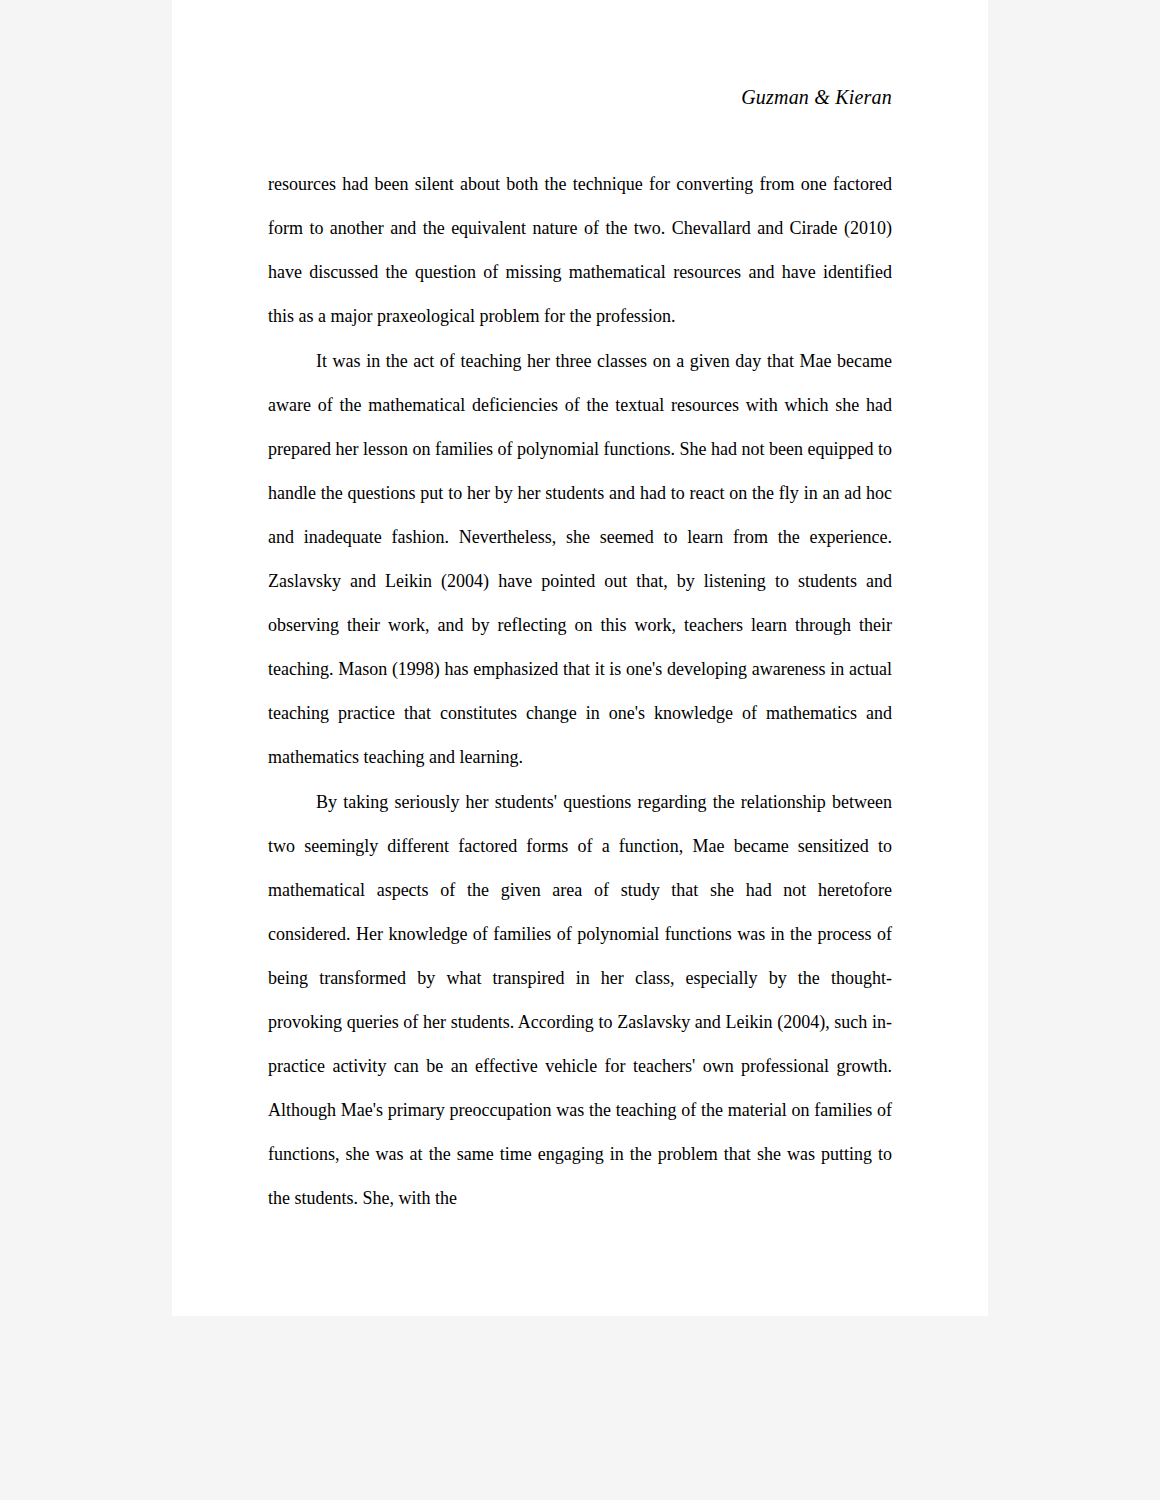Guzman & Kieran
resources had been silent about both the technique for converting from one factored form to another and the equivalent nature of the two. Chevallard and Cirade (2010) have discussed the question of missing mathematical resources and have identified this as a major praxeological problem for the profession.
It was in the act of teaching her three classes on a given day that Mae became aware of the mathematical deficiencies of the textual resources with which she had prepared her lesson on families of polynomial functions. She had not been equipped to handle the questions put to her by her students and had to react on the fly in an ad hoc and inadequate fashion. Nevertheless, she seemed to learn from the experience. Zaslavsky and Leikin (2004) have pointed out that, by listening to students and observing their work, and by reflecting on this work, teachers learn through their teaching. Mason (1998) has emphasized that it is one's developing awareness in actual teaching practice that constitutes change in one's knowledge of mathematics and mathematics teaching and learning.
By taking seriously her students' questions regarding the relationship between two seemingly different factored forms of a function, Mae became sensitized to mathematical aspects of the given area of study that she had not heretofore considered. Her knowledge of families of polynomial functions was in the process of being transformed by what transpired in her class, especially by the thought-provoking queries of her students. According to Zaslavsky and Leikin (2004), such in-practice activity can be an effective vehicle for teachers' own professional growth. Although Mae's primary preoccupation was the teaching of the material on families of functions, she was at the same time engaging in the problem that she was putting to the students. She, with the